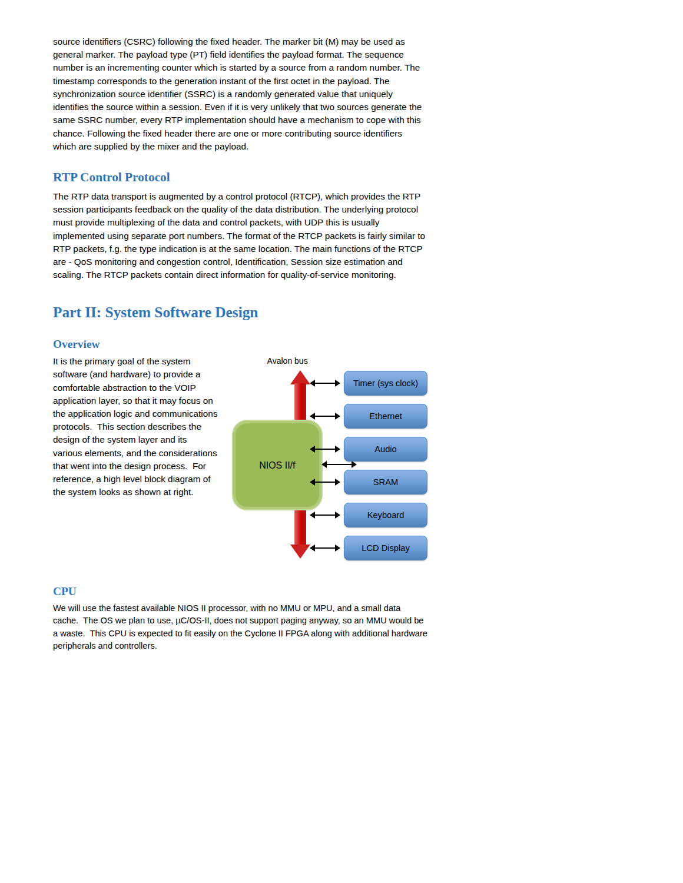source identifiers (CSRC) following the fixed header. The marker bit (M) may be used as general marker. The payload type (PT) field identifies the payload format. The sequence number is an incrementing counter which is started by a source from a random number. The timestamp corresponds to the generation instant of the first octet in the payload. The synchronization source identifier (SSRC) is a randomly generated value that uniquely identifies the source within a session. Even if it is very unlikely that two sources generate the same SSRC number, every RTP implementation should have a mechanism to cope with this chance. Following the fixed header there are one or more contributing source identifiers which are supplied by the mixer and the payload.
RTP Control Protocol
The RTP data transport is augmented by a control protocol (RTCP), which provides the RTP session participants feedback on the quality of the data distribution. The underlying protocol must provide multiplexing of the data and control packets, with UDP this is usually implemented using separate port numbers. The format of the RTCP packets is fairly similar to RTP packets, f.g. the type indication is at the same location. The main functions of the RTCP are - QoS monitoring and congestion control, Identification, Session size estimation and scaling. The RTCP packets contain direct information for quality-of-service monitoring.
Part II: System Software Design
Overview
It is the primary goal of the system software (and hardware) to provide a comfortable abstraction to the VOIP application layer, so that it may focus on the application logic and communications protocols. This section describes the design of the system layer and its various elements, and the considerations that went into the design process. For reference, a high level block diagram of the system looks as shown at right.
Avalon bus
NIOS II/f
Timer (sys clock)
Ethernet
Audio
SRAM
Keyboard
LCD Display
CPU
We will use the fastest available NIOS II processor, with no MMU or MPU, and a small data cache. The OS we plan to use, µC/OS-II, does not support paging anyway, so an MMU would be a waste. This CPU is expected to fit easily on the Cyclone II FPGA along with additional hardware peripherals and controllers.